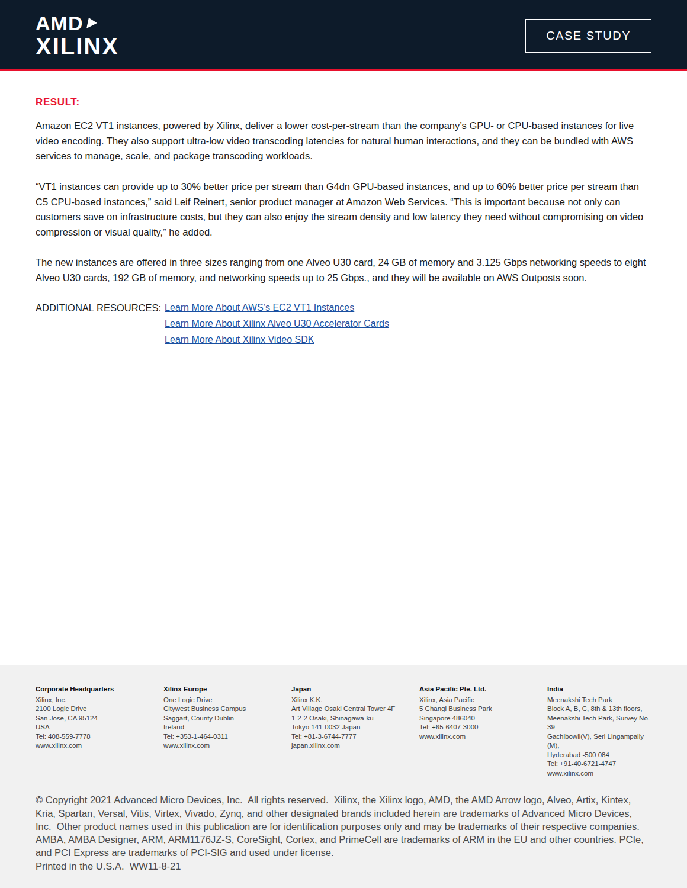AMD
XILINX
CASE STUDY
RESULT:
Amazon EC2 VT1 instances, powered by Xilinx, deliver a lower cost-per-stream than the company’s GPU- or CPU-based instances for live video encoding. They also support ultra-low video transcoding latencies for natural human interactions, and they can be bundled with AWS services to manage, scale, and package transcoding workloads.
“VT1 instances can provide up to 30% better price per stream than G4dn GPU-based instances, and up to 60% better price per stream than C5 CPU-based instances,” said Leif Reinert, senior product manager at Amazon Web Services. “This is important because not only can customers save on infrastructure costs, but they can also enjoy the stream density and low latency they need without compromising on video compression or visual quality,” he added.
The new instances are offered in three sizes ranging from one Alveo U30 card, 24 GB of memory and 3.125 Gbps networking speeds to eight Alveo U30 cards, 192 GB of memory, and networking speeds up to 25 Gbps., and they will be available on AWS Outposts soon.
ADDITIONAL RESOURCES:
Learn More About AWS’s EC2 VT1 Instances
Learn More About Xilinx Alveo U30 Accelerator Cards
Learn More About Xilinx Video SDK
Corporate Headquarters Xilinx, Inc.
2100 Logic Drive
San Jose, CA 95124
USA
Tel: 408-559-7778
www.xilinx.com
Xilinx Europe One Logic Drive
Citywest Business Campus
Saggart, County Dublin
Ireland
Tel: +353-1-464-0311
www.xilinx.com
Japan Xilinx K.K.
Art Village Osaki Central Tower 4F
1-2-2 Osaki, Shinagawa-ku
Tokyo 141-0032 Japan
Tel: +81-3-6744-7777
japan.xilinx.com
Asia Pacific Pte. Ltd. Xilinx, Asia Pacific
5 Changi Business Park
Singapore 486040
Tel: +65-6407-3000
www.xilinx.com
India Meenakshi Tech Park
Block A, B, C, 8th & 13th floors,
Meenakshi Tech Park, Survey No. 39
Gachibowli(V), Seri Lingampally (M),
Hyderabad -500 084
Tel: +91-40-6721-4747
www.xilinx.com
© Copyright 2021 Advanced Micro Devices, Inc. All rights reserved. Xilinx, the Xilinx logo, AMD, the AMD Arrow logo, Alveo, Artix, Kintex, Kria, Spartan, Versal, Vitis, Virtex, Vivado, Zynq, and other designated brands included herein are trademarks of Advanced Micro Devices, Inc. Other product names used in this publication are for identification purposes only and may be trademarks of their respective companies. AMBA, AMBA Designer, ARM, ARM1176JZ-S, CoreSight, Cortex, and PrimeCell are trademarks of ARM in the EU and other countries. PCIe, and PCI Express are trademarks of PCI-SIG and used under license.
Printed in the U.S.A. WW11-8-21